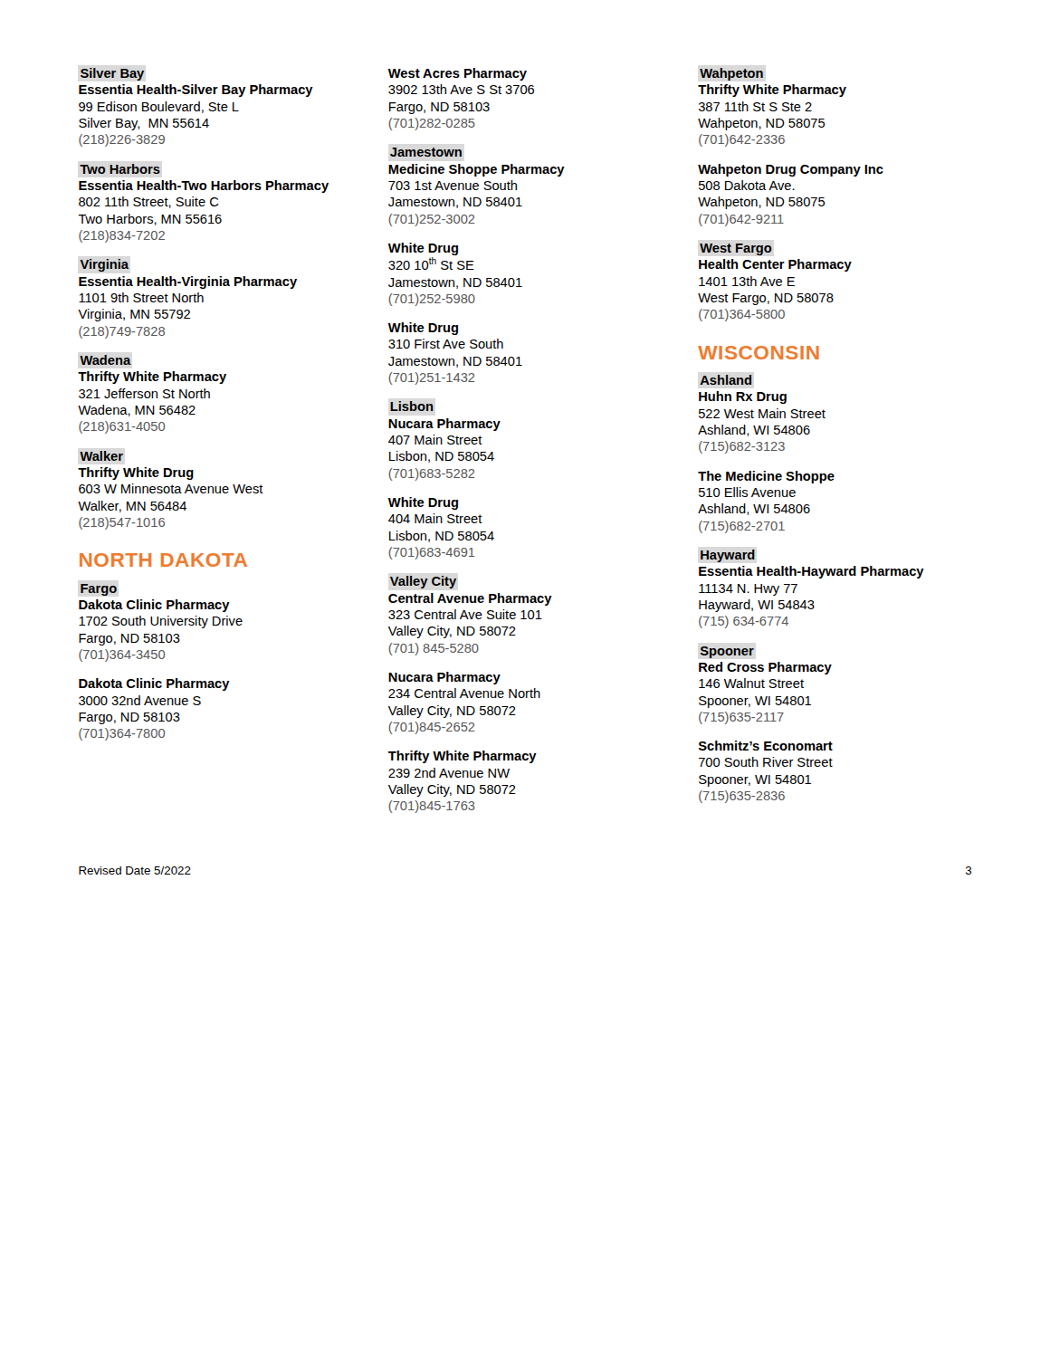Silver Bay
Essentia Health-Silver Bay Pharmacy
99 Edison Boulevard, Ste L
Silver Bay, MN 55614
(218)226-3829
Two Harbors
Essentia Health-Two Harbors Pharmacy
802 11th Street, Suite C
Two Harbors, MN 55616
(218)834-7202
Virginia
Essentia Health-Virginia Pharmacy
1101 9th Street North
Virginia, MN 55792
(218)749-7828
Wadena
Thrifty White Pharmacy
321 Jefferson St North
Wadena, MN 56482
(218)631-4050
Walker
Thrifty White Drug
603 W Minnesota Avenue West
Walker, MN 56484
(218)547-1016
NORTH DAKOTA
Fargo
Dakota Clinic Pharmacy
1702 South University Drive
Fargo, ND 58103
(701)364-3450
Dakota Clinic Pharmacy
3000 32nd Avenue S
Fargo, ND 58103
(701)364-7800
West Acres Pharmacy
3902 13th Ave S St 3706
Fargo, ND 58103
(701)282-0285
Jamestown
Medicine Shoppe Pharmacy
703 1st Avenue South
Jamestown, ND 58401
(701)252-3002
White Drug
320 10th St SE
Jamestown, ND 58401
(701)252-5980
White Drug
310 First Ave South
Jamestown, ND 58401
(701)251-1432
Lisbon
Nucara Pharmacy
407 Main Street
Lisbon, ND 58054
(701)683-5282
White Drug
404 Main Street
Lisbon, ND 58054
(701)683-4691
Valley City
Central Avenue Pharmacy
323 Central Ave Suite 101
Valley City, ND 58072
(701) 845-5280
Nucara Pharmacy
234 Central Avenue North
Valley City, ND 58072
(701)845-2652
Thrifty White Pharmacy
239 2nd Avenue NW
Valley City, ND 58072
(701)845-1763
Wahpeton
Thrifty White Pharmacy
387 11th St S Ste 2
Wahpeton, ND 58075
(701)642-2336
Wahpeton Drug Company Inc
508 Dakota Ave.
Wahpeton, ND 58075
(701)642-9211
West Fargo
Health Center Pharmacy
1401 13th Ave E
West Fargo, ND 58078
(701)364-5800
WISCONSIN
Ashland
Huhn Rx Drug
522 West Main Street
Ashland, WI 54806
(715)682-3123
The Medicine Shoppe
510 Ellis Avenue
Ashland, WI 54806
(715)682-2701
Hayward
Essentia Health-Hayward Pharmacy
11134 N. Hwy 77
Hayward, WI 54843
(715) 634-6774
Spooner
Red Cross Pharmacy
146 Walnut Street
Spooner, WI 54801
(715)635-2117
Schmitz’s Economart
700 South River Street
Spooner, WI 54801
(715)635-2836
Revised Date 5/2022
3